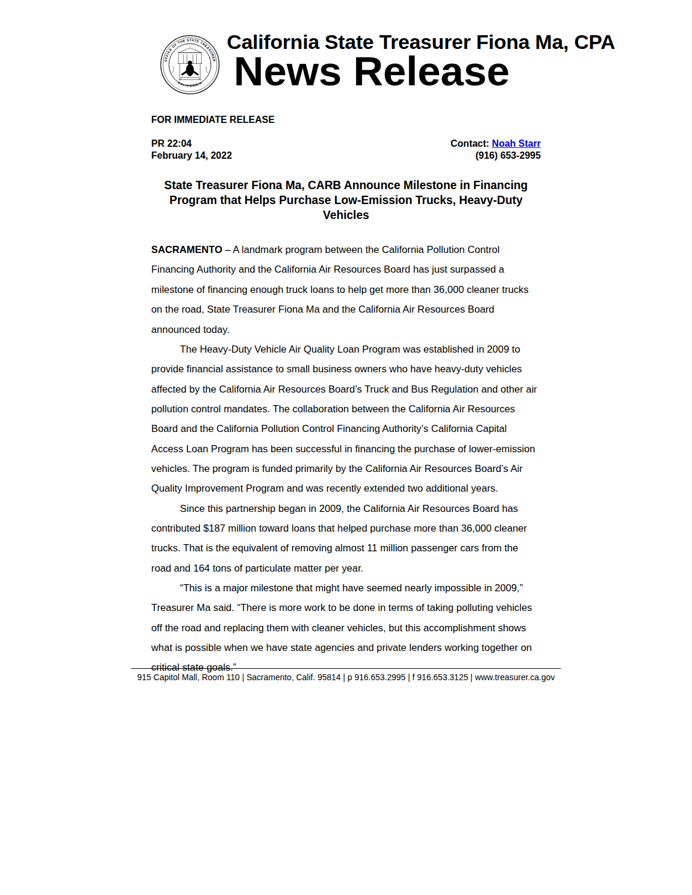OFFICE OF THE STATE TREASURER CALIFORNIA
California State Treasurer Fiona Ma, CPA
News Release
FOR IMMEDIATE RELEASE
PR 22:04
February 14, 2022
Contact: Noah Starr
(916) 653-2995
State Treasurer Fiona Ma, CARB Announce Milestone in Financing Program that Helps Purchase Low-Emission Trucks, Heavy-Duty Vehicles
SACRAMENTO – A landmark program between the California Pollution Control Financing Authority and the California Air Resources Board has just surpassed a milestone of financing enough truck loans to help get more than 36,000 cleaner trucks on the road, State Treasurer Fiona Ma and the California Air Resources Board announced today.
The Heavy-Duty Vehicle Air Quality Loan Program was established in 2009 to provide financial assistance to small business owners who have heavy-duty vehicles affected by the California Air Resources Board’s Truck and Bus Regulation and other air pollution control mandates. The collaboration between the California Air Resources Board and the California Pollution Control Financing Authority’s California Capital Access Loan Program has been successful in financing the purchase of lower-emission vehicles. The program is funded primarily by the California Air Resources Board’s Air Quality Improvement Program and was recently extended two additional years.
Since this partnership began in 2009, the California Air Resources Board has contributed $187 million toward loans that helped purchase more than 36,000 cleaner trucks. That is the equivalent of removing almost 11 million passenger cars from the road and 164 tons of particulate matter per year.
“This is a major milestone that might have seemed nearly impossible in 2009,” Treasurer Ma said. “There is more work to be done in terms of taking polluting vehicles off the road and replacing them with cleaner vehicles, but this accomplishment shows what is possible when we have state agencies and private lenders working together on critical state goals.”
915 Capitol Mall, Room 110 | Sacramento, Calif. 95814 | p 916.653.2995 | f 916.653.3125 | www.treasurer.ca.gov